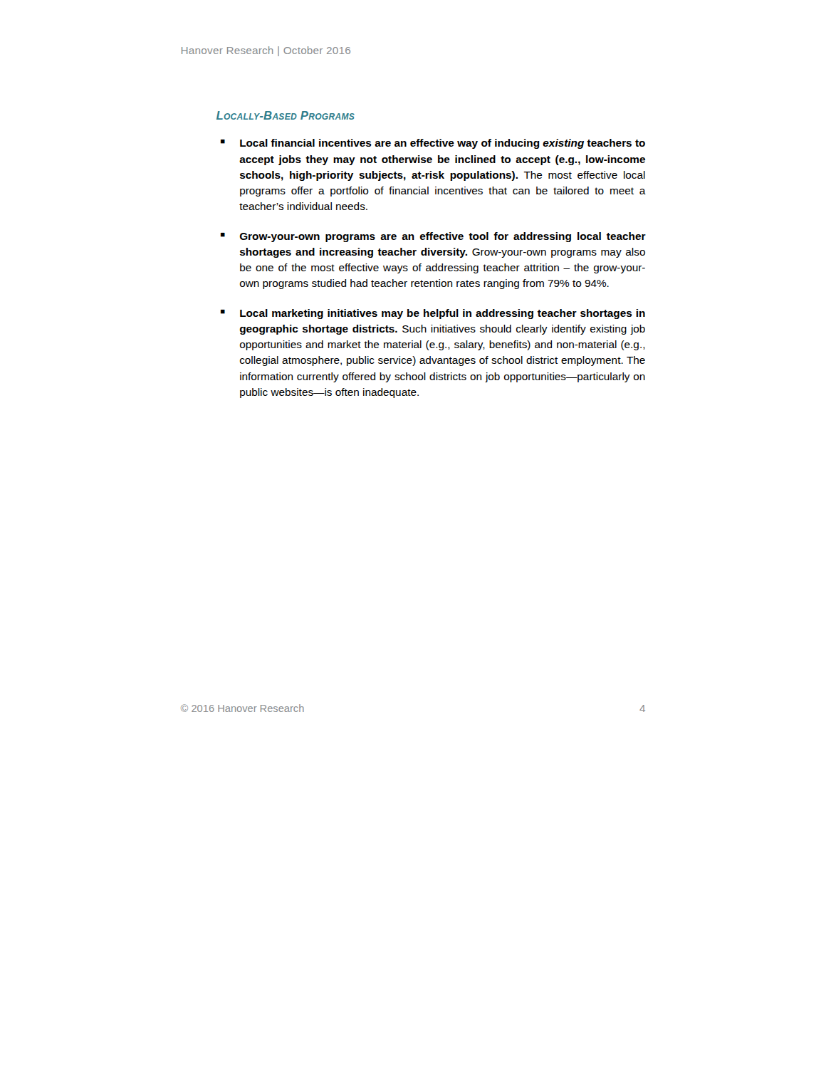Hanover Research | October 2016
Locally-Based Programs
Local financial incentives are an effective way of inducing existing teachers to accept jobs they may not otherwise be inclined to accept (e.g., low-income schools, high-priority subjects, at-risk populations). The most effective local programs offer a portfolio of financial incentives that can be tailored to meet a teacher’s individual needs.
Grow-your-own programs are an effective tool for addressing local teacher shortages and increasing teacher diversity. Grow-your-own programs may also be one of the most effective ways of addressing teacher attrition – the grow-your-own programs studied had teacher retention rates ranging from 79% to 94%.
Local marketing initiatives may be helpful in addressing teacher shortages in geographic shortage districts. Such initiatives should clearly identify existing job opportunities and market the material (e.g., salary, benefits) and non-material (e.g., collegial atmosphere, public service) advantages of school district employment. The information currently offered by school districts on job opportunities—particularly on public websites—is often inadequate.
© 2016 Hanover Research 4